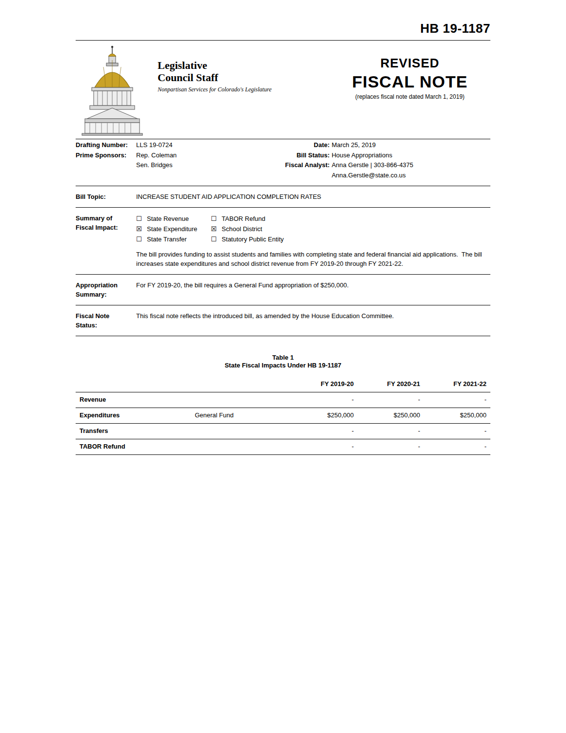HB 19-1187
Legislative
Council Staff
Nonpartisan Services for Colorado's Legislature
REVISED
FISCAL NOTE
(replaces fiscal note dated March 1, 2019)
| Drafting Number: | LLS 19-0724 | Date: | March 25, 2019 |
| Prime Sponsors: | Rep. Coleman | Bill Status: | House Appropriations |
| | Sen. Bridges | Fiscal Analyst: | Anna Gerstle / 303-866-4375 |
| | | | Anna.Gerstle@state.co.us |
| Bill Topic: | INCREASE STUDENT AID APPLICATION COMPLETION RATES |
| Summary of Fiscal Impact: | / ☐ / State Revenue / ☐ / TABOR Refund / / ☒ / State Expenditure / ☒ / School District / / ☐ / State Transfer / ☐ / Statutory Public Entity / The bill provides funding to assist students and families with completing state and federal financial aid applications. The bill increases state expenditures and school district revenue from FY 2019-20 through FY 2021-22. |
| Appropriation Summary: | For FY 2019-20, the bill requires a General Fund appropriation of $250,000. |
| Fiscal Note Status: | This fiscal note reflects the introduced bill, as amended by the House Education Committee. |
Table 1
State Fiscal Impacts Under HB 19-1187
| | | FY 2019-20 | FY 2020-21 | FY 2021-22 |
| --- | --- | --- | --- | --- |
| Revenue | | - | - | - |
| Expenditures | General Fund | $250,000 | $250,000 | $250,000 |
| Transfers | | - | - | - |
| TABOR Refund | | - | - | - |